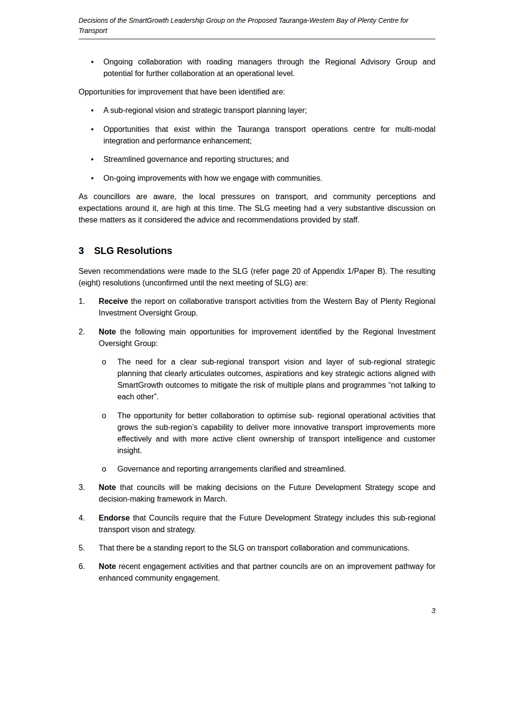Decisions of the SmartGrowth Leadership Group on the Proposed Tauranga-Western Bay of Plenty Centre for Transport
Ongoing collaboration with roading managers through the Regional Advisory Group and potential for further collaboration at an operational level.
Opportunities for improvement that have been identified are:
A sub-regional vision and strategic transport planning layer;
Opportunities that exist within the Tauranga transport operations centre for multi-modal integration and performance enhancement;
Streamlined governance and reporting structures; and
On-going improvements with how we engage with communities.
As councillors are aware, the local pressures on transport, and community perceptions and expectations around it, are high at this time. The SLG meeting had a very substantive discussion on these matters as it considered the advice and recommendations provided by staff.
3 SLG Resolutions
Seven recommendations were made to the SLG (refer page 20 of Appendix 1/Paper B). The resulting (eight) resolutions (unconfirmed until the next meeting of SLG) are:
Receive the report on collaborative transport activities from the Western Bay of Plenty Regional Investment Oversight Group.
Note the following main opportunities for improvement identified by the Regional Investment Oversight Group:
The need for a clear sub-regional transport vision and layer of sub-regional strategic planning that clearly articulates outcomes, aspirations and key strategic actions aligned with SmartGrowth outcomes to mitigate the risk of multiple plans and programmes “not talking to each other”.
The opportunity for better collaboration to optimise sub- regional operational activities that grows the sub-region’s capability to deliver more innovative transport improvements more effectively and with more active client ownership of transport intelligence and customer insight.
Governance and reporting arrangements clarified and streamlined.
Note that councils will be making decisions on the Future Development Strategy scope and decision-making framework in March.
Endorse that Councils require that the Future Development Strategy includes this sub-regional transport vison and strategy.
That there be a standing report to the SLG on transport collaboration and communications.
Note recent engagement activities and that partner councils are on an improvement pathway for enhanced community engagement.
3